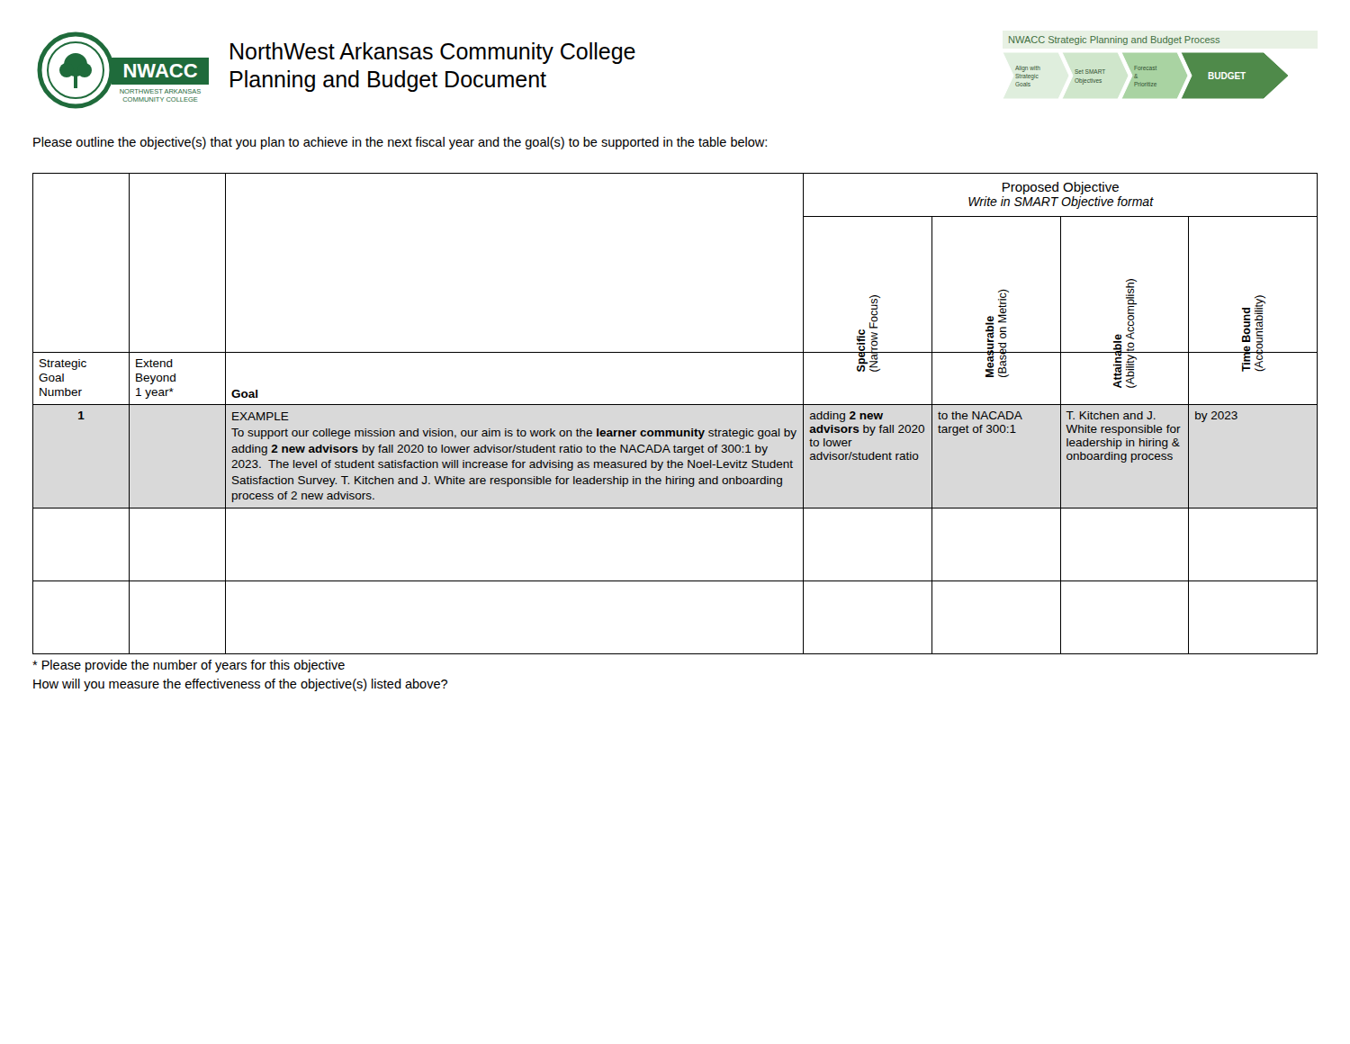NWACC NORTHWEST ARKANSAS COMMUNITY COLLEGE
NorthWest Arkansas Community College
Planning and Budget Document
NWACC Strategic Planning and Budget Process Align with Strategic Goals Set SMART Objectives Forecast & Prioritize BUDGET
Please outline the objective(s) that you plan to achieve in the next fiscal year and the goal(s) to be supported in the table below:
| | | | Proposed Objective Write in SMART Objective format |
| --- | --- | --- | --- |
| Specific (Narrow Focus) | Measurable (Based on Metric) | Attainable (Ability to Accomplish) | Time Bound (Accountability) |
| Strategic Goal Number | Extend Beyond 1 year* | Goal | | | | |
| 1 | | EXAMPLE To support our college mission and vision, our aim is to work on the learner community strategic goal by adding 2 new advisors by fall 2020 to lower advisor/student ratio to the NACADA target of 300:1 by 2023. The level of student satisfaction will increase for advising as measured by the Noel-Levitz Student Satisfaction Survey. T. Kitchen and J. White are responsible for leadership in the hiring and onboarding process of 2 new advisors. | adding 2 new advisors by fall 2020 to lower advisor/student ratio | to the NACADA target of 300:1 | T. Kitchen and J. White responsible for leadership in hiring & onboarding process | by 2023 |
* Please provide the number of years for this objective
How will you measure the effectiveness of the objective(s) listed above?